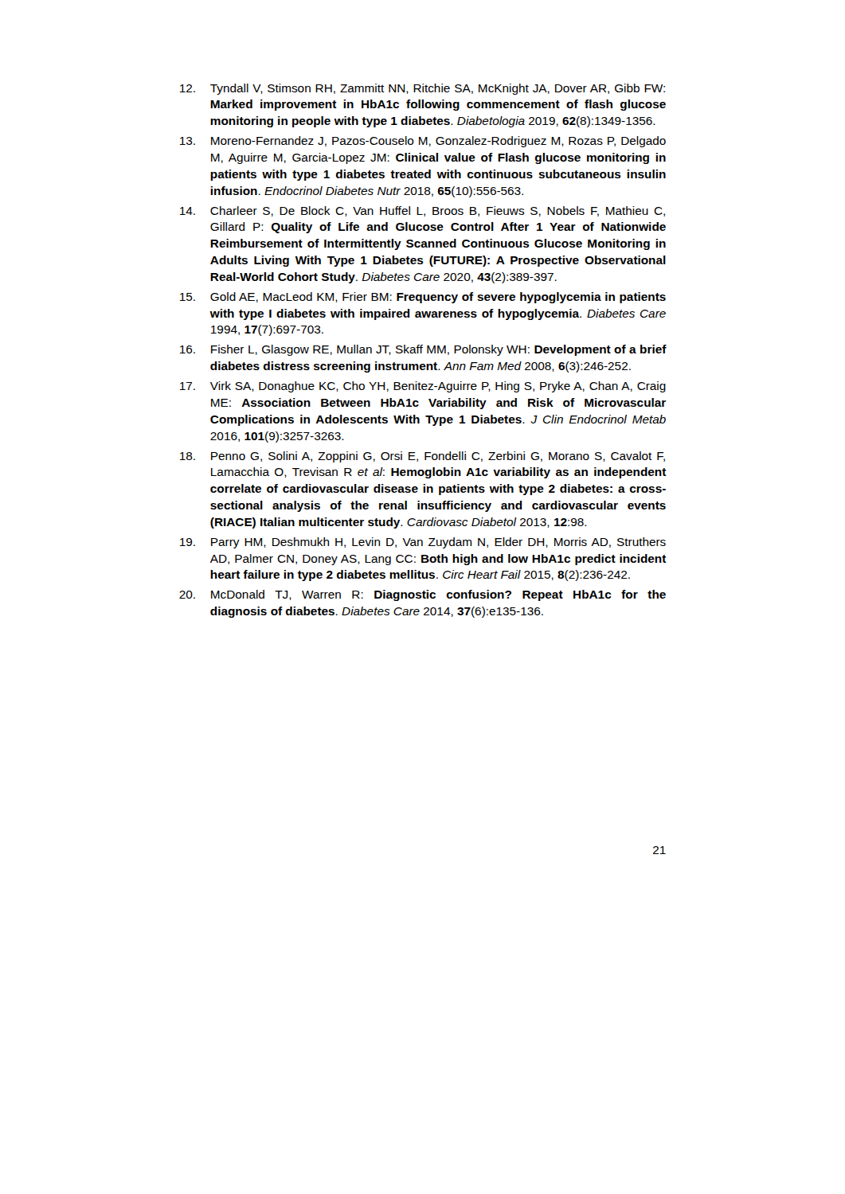12. Tyndall V, Stimson RH, Zammitt NN, Ritchie SA, McKnight JA, Dover AR, Gibb FW: Marked improvement in HbA1c following commencement of flash glucose monitoring in people with type 1 diabetes. Diabetologia 2019, 62(8):1349-1356.
13. Moreno-Fernandez J, Pazos-Couselo M, Gonzalez-Rodriguez M, Rozas P, Delgado M, Aguirre M, Garcia-Lopez JM: Clinical value of Flash glucose monitoring in patients with type 1 diabetes treated with continuous subcutaneous insulin infusion. Endocrinol Diabetes Nutr 2018, 65(10):556-563.
14. Charleer S, De Block C, Van Huffel L, Broos B, Fieuws S, Nobels F, Mathieu C, Gillard P: Quality of Life and Glucose Control After 1 Year of Nationwide Reimbursement of Intermittently Scanned Continuous Glucose Monitoring in Adults Living With Type 1 Diabetes (FUTURE): A Prospective Observational Real-World Cohort Study. Diabetes Care 2020, 43(2):389-397.
15. Gold AE, MacLeod KM, Frier BM: Frequency of severe hypoglycemia in patients with type I diabetes with impaired awareness of hypoglycemia. Diabetes Care 1994, 17(7):697-703.
16. Fisher L, Glasgow RE, Mullan JT, Skaff MM, Polonsky WH: Development of a brief diabetes distress screening instrument. Ann Fam Med 2008, 6(3):246-252.
17. Virk SA, Donaghue KC, Cho YH, Benitez-Aguirre P, Hing S, Pryke A, Chan A, Craig ME: Association Between HbA1c Variability and Risk of Microvascular Complications in Adolescents With Type 1 Diabetes. J Clin Endocrinol Metab 2016, 101(9):3257-3263.
18. Penno G, Solini A, Zoppini G, Orsi E, Fondelli C, Zerbini G, Morano S, Cavalot F, Lamacchia O, Trevisan R et al: Hemoglobin A1c variability as an independent correlate of cardiovascular disease in patients with type 2 diabetes: a cross-sectional analysis of the renal insufficiency and cardiovascular events (RIACE) Italian multicenter study. Cardiovasc Diabetol 2013, 12:98.
19. Parry HM, Deshmukh H, Levin D, Van Zuydam N, Elder DH, Morris AD, Struthers AD, Palmer CN, Doney AS, Lang CC: Both high and low HbA1c predict incident heart failure in type 2 diabetes mellitus. Circ Heart Fail 2015, 8(2):236-242.
20. McDonald TJ, Warren R: Diagnostic confusion? Repeat HbA1c for the diagnosis of diabetes. Diabetes Care 2014, 37(6):e135-136.
21